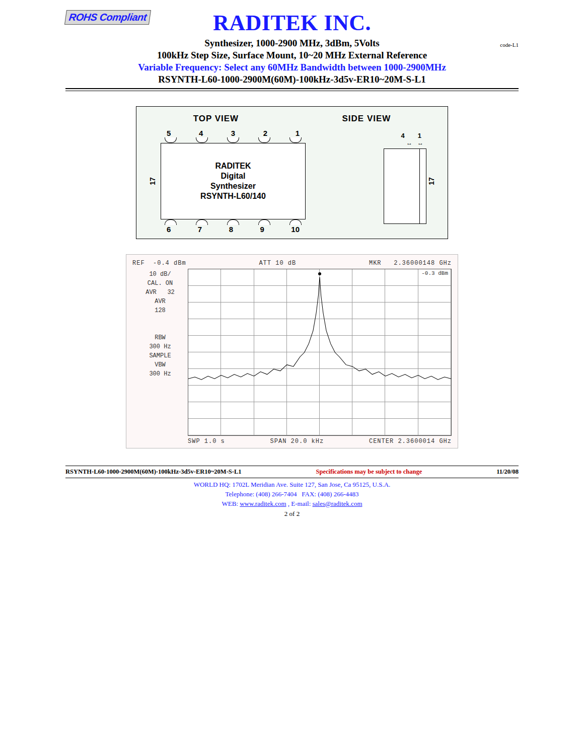ROHS Compliant
RADITEK INC.
Synthesizer, 1000-2900 MHz, 3dBm, 5Volts code-L1
100kHz Step Size, Surface Mount, 10~20 MHz External Reference
Variable Frequency: Select any 60MHz Bandwidth between 1000-2900MHz
RSYNTH-L60-1000-2900M(60M)-100kHz-3d5v-ER10~20M-S-L1
TOP VIEW SIDE VIEW
54321
RADITEK
Digital
Synthesizer
RSYNTH-L60/140
678910
17
41
↔↔
17
REF -0.4 dBm ATT 10 dB MKR 2.36000148 GHz
10 dB/
CAL. ON
AVR 32
AVR
128
RBW
300 Hz
SAMPLE
VBW
300 Hz
-0.3 dBm
SWP 1.0 s SPAN 20.0 kHz CENTER 2.3600014 GHz
RSYNTH-L60-1000-2900M(60M)-100kHz-3d5v-ER10~20M-S-L1 Specifications may be subject to change 11/20/08
WORLD HQ: 1702L Meridian Ave. Suite 127, San Jose, Ca 95125, U.S.A.
Telephone: (408) 266-7404 FAX: (408) 266-4483
WEB: www.raditek.com , E-mail: sales@raditek.com
2 of 2